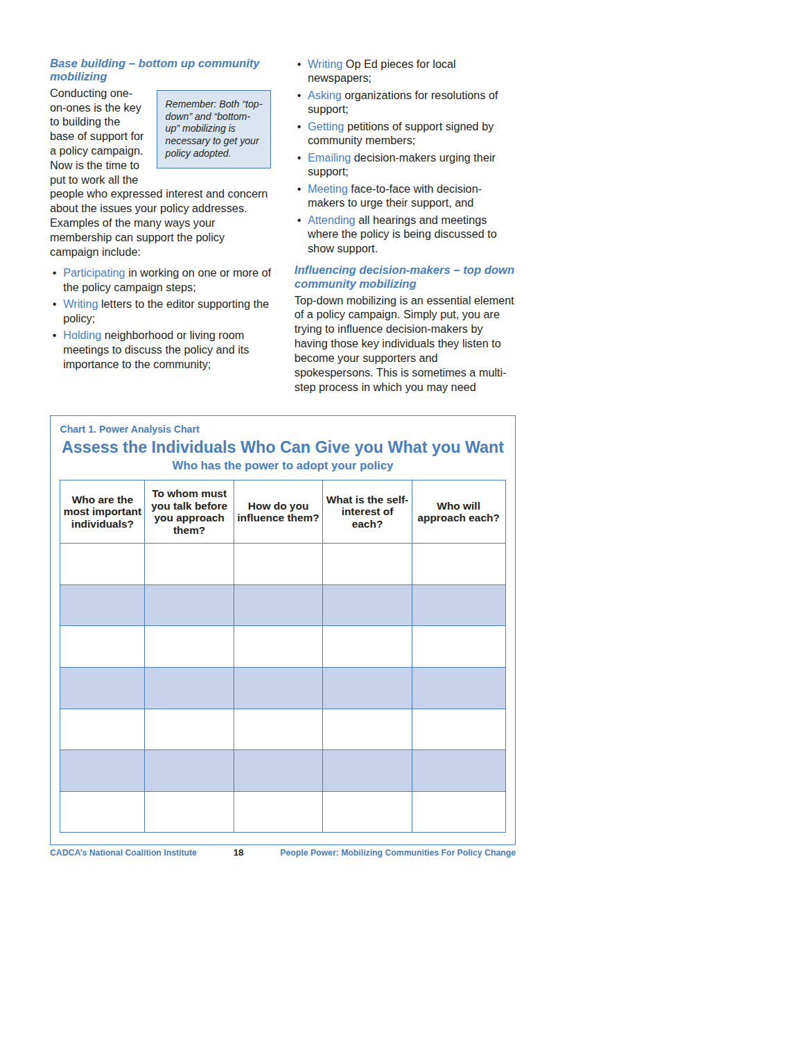Base building – bottom up community mobilizing
Remember: Both “top-down” and “bottom-up” mobilizing is necessary to get your policy adopted.
Conducting one-on-ones is the key to building the base of support for a policy campaign. Now is the time to put to work all the people who expressed interest and concern about the issues your policy addresses. Examples of the many ways your membership can support the policy campaign include:
Participating in working on one or more of the policy campaign steps;
Writing letters to the editor supporting the policy;
Holding neighborhood or living room meetings to discuss the policy and its importance to the community;
Writing Op Ed pieces for local newspapers;
Asking organizations for resolutions of support;
Getting petitions of support signed by community members;
Emailing decision-makers urging their support;
Meeting face-to-face with decision-makers to urge their support, and
Attending all hearings and meetings where the policy is being discussed to show support.
Influencing decision-makers – top down community mobilizing
Top-down mobilizing is an essential element of a policy campaign. Simply put, you are trying to influence decision-makers by having those key individuals they listen to become your supporters and spokespersons. This is sometimes a multi-step process in which you may need
Chart 1. Power Analysis Chart
Assess the Individuals Who Can Give you What you Want
Who has the power to adopt your policy
| Who are the most important individuals? | To whom must you talk before you approach them? | How do you influence them? | What is the self-interest of each? | Who will approach each? |
| --- | --- | --- | --- | --- |
CADCA’s National Coalition Institute 18 People Power: Mobilizing Communities For Policy Change